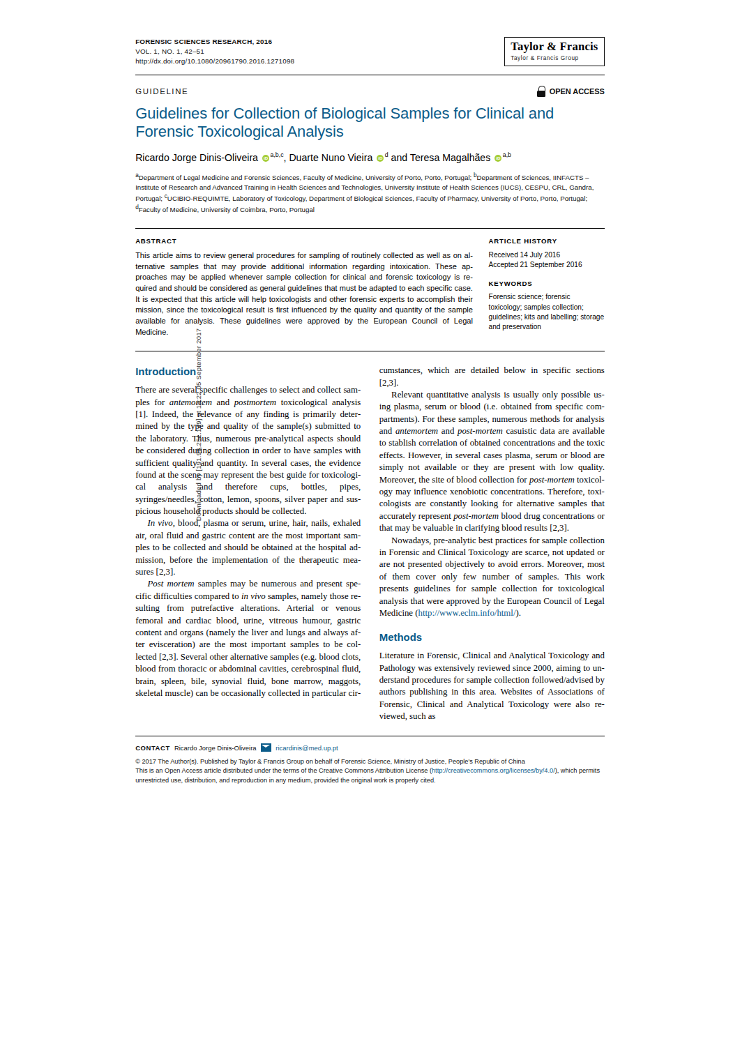Downloaded by [191.96.251.149] at 18:22 05 September 2017
FORENSIC SCIENCES RESEARCH, 2016
VOL. 1, NO. 1, 42–51
http://dx.doi.org/10.1080/20961790.2016.1271098
Taylor & Francis
Taylor & Francis Group
Guideline
OPEN ACCESS
Guidelines for Collection of Biological Samples for Clinical and Forensic Toxicological Analysis
Ricardo Jorge Dinis-Oliveira a,b,c, Duarte Nuno Vieira d and Teresa Magalhães a,b
aDepartment of Legal Medicine and Forensic Sciences, Faculty of Medicine, University of Porto, Porto, Portugal; bDepartment of Sciences, IINFACTS – Institute of Research and Advanced Training in Health Sciences and Technologies, University Institute of Health Sciences (IUCS), CESPU, CRL, Gandra, Portugal; cUCIBIO-REQUIMTE, Laboratory of Toxicology, Department of Biological Sciences, Faculty of Pharmacy, University of Porto, Porto, Portugal; dFaculty of Medicine, University of Coimbra, Porto, Portugal
Abstract
This article aims to review general procedures for sampling of routinely collected as well as on alternative samples that may provide additional information regarding intoxication. These approaches may be applied whenever sample collection for clinical and forensic toxicology is required and should be considered as general guidelines that must be adapted to each specific case. It is expected that this article will help toxicologists and other forensic experts to accomplish their mission, since the toxicological result is first influenced by the quality and quantity of the sample available for analysis. These guidelines were approved by the European Council of Legal Medicine.
Article history
Received 14 July 2016
Accepted 21 September 2016
Keywords
Forensic science; forensic toxicology; samples collection; guidelines; kits and labelling; storage and preservation
Introduction
There are several specific challenges to select and collect samples for antemortem and postmortem toxicological analysis [1]. Indeed, the relevance of any finding is primarily determined by the type and quality of the sample(s) submitted to the laboratory. Thus, numerous pre-analytical aspects should be considered during collection in order to have samples with sufficient quality and quantity. In several cases, the evidence found at the scene may represent the best guide for toxicological analysis and therefore cups, bottles, pipes, syringes/needles, cotton, lemon, spoons, silver paper and suspicious household products should be collected.
In vivo, blood, plasma or serum, urine, hair, nails, exhaled air, oral fluid and gastric content are the most important samples to be collected and should be obtained at the hospital admission, before the implementation of the therapeutic measures [2,3].
Post mortem samples may be numerous and present specific difficulties compared to in vivo samples, namely those resulting from putrefactive alterations. Arterial or venous femoral and cardiac blood, urine, vitreous humour, gastric content and organs (namely the liver and lungs and always after evisceration) are the most important samples to be collected [2,3]. Several other alternative samples (e.g. blood clots, blood from thoracic or abdominal cavities, cerebrospinal fluid, brain, spleen, bile, synovial fluid, bone marrow, maggots, skeletal muscle) can be occasionally collected in particular circumstances, which are detailed below in specific sections [2,3].
Relevant quantitative analysis is usually only possible using plasma, serum or blood (i.e. obtained from specific compartments). For these samples, numerous methods for analysis and antemortem and post-mortem casuistic data are available to stablish correlation of obtained concentrations and the toxic effects. However, in several cases plasma, serum or blood are simply not available or they are present with low quality. Moreover, the site of blood collection for post-mortem toxicology may influence xenobiotic concentrations. Therefore, toxicologists are constantly looking for alternative samples that accurately represent post-mortem blood drug concentrations or that may be valuable in clarifying blood results [2,3].
Nowadays, pre-analytic best practices for sample collection in Forensic and Clinical Toxicology are scarce, not updated or are not presented objectively to avoid errors. Moreover, most of them cover only few number of samples. This work presents guidelines for sample collection for toxicological analysis that were approved by the European Council of Legal Medicine (http://www.eclm.info/html/).
Methods
Literature in Forensic, Clinical and Analytical Toxicology and Pathology was extensively reviewed since 2000, aiming to understand procedures for sample collection followed/advised by authors publishing in this area. Websites of Associations of Forensic, Clinical and Analytical Toxicology were also reviewed, such as
Contact Ricardo Jorge Dinis-Oliveira ricardinis@med.up.pt
© 2017 The Author(s). Published by Taylor & Francis Group on behalf of Forensic Science, Ministry of Justice, People's Republic of China
This is an Open Access article distributed under the terms of the Creative Commons Attribution License (http://creativecommons.org/licenses/by/4.0/), which permits unrestricted use, distribution, and reproduction in any medium, provided the original work is properly cited.